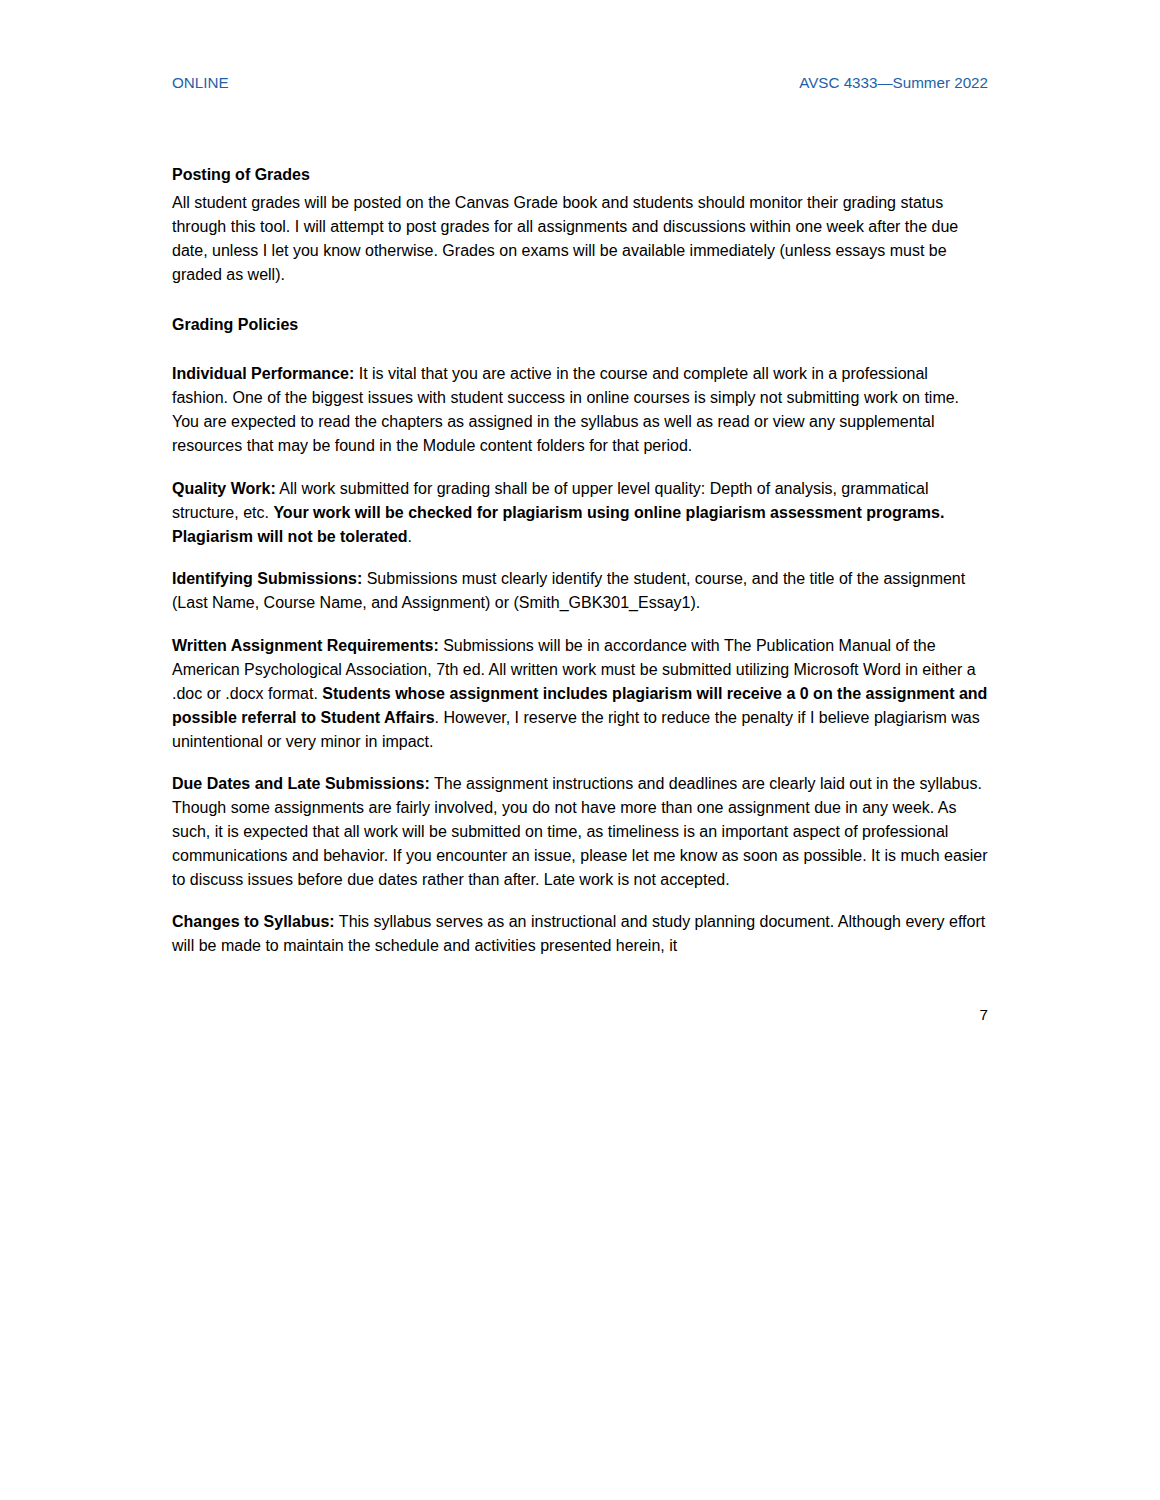ONLINE AVSC 4333—Summer 2022
Posting of Grades
All student grades will be posted on the Canvas Grade book and students should monitor their grading status through this tool. I will attempt to post grades for all assignments and discussions within one week after the due date, unless I let you know otherwise. Grades on exams will be available immediately (unless essays must be graded as well).
Grading Policies
Individual Performance: It is vital that you are active in the course and complete all work in a professional fashion. One of the biggest issues with student success in online courses is simply not submitting work on time. You are expected to read the chapters as assigned in the syllabus as well as read or view any supplemental resources that may be found in the Module content folders for that period.
Quality Work: All work submitted for grading shall be of upper level quality: Depth of analysis, grammatical structure, etc. Your work will be checked for plagiarism using online plagiarism assessment programs. Plagiarism will not be tolerated.
Identifying Submissions: Submissions must clearly identify the student, course, and the title of the assignment (Last Name, Course Name, and Assignment) or (Smith_GBK301_Essay1).
Written Assignment Requirements: Submissions will be in accordance with The Publication Manual of the American Psychological Association, 7th ed. All written work must be submitted utilizing Microsoft Word in either a .doc or .docx format. Students whose assignment includes plagiarism will receive a 0 on the assignment and possible referral to Student Affairs. However, I reserve the right to reduce the penalty if I believe plagiarism was unintentional or very minor in impact.
Due Dates and Late Submissions: The assignment instructions and deadlines are clearly laid out in the syllabus. Though some assignments are fairly involved, you do not have more than one assignment due in any week. As such, it is expected that all work will be submitted on time, as timeliness is an important aspect of professional communications and behavior. If you encounter an issue, please let me know as soon as possible. It is much easier to discuss issues before due dates rather than after. Late work is not accepted.
Changes to Syllabus: This syllabus serves as an instructional and study planning document. Although every effort will be made to maintain the schedule and activities presented herein, it
7